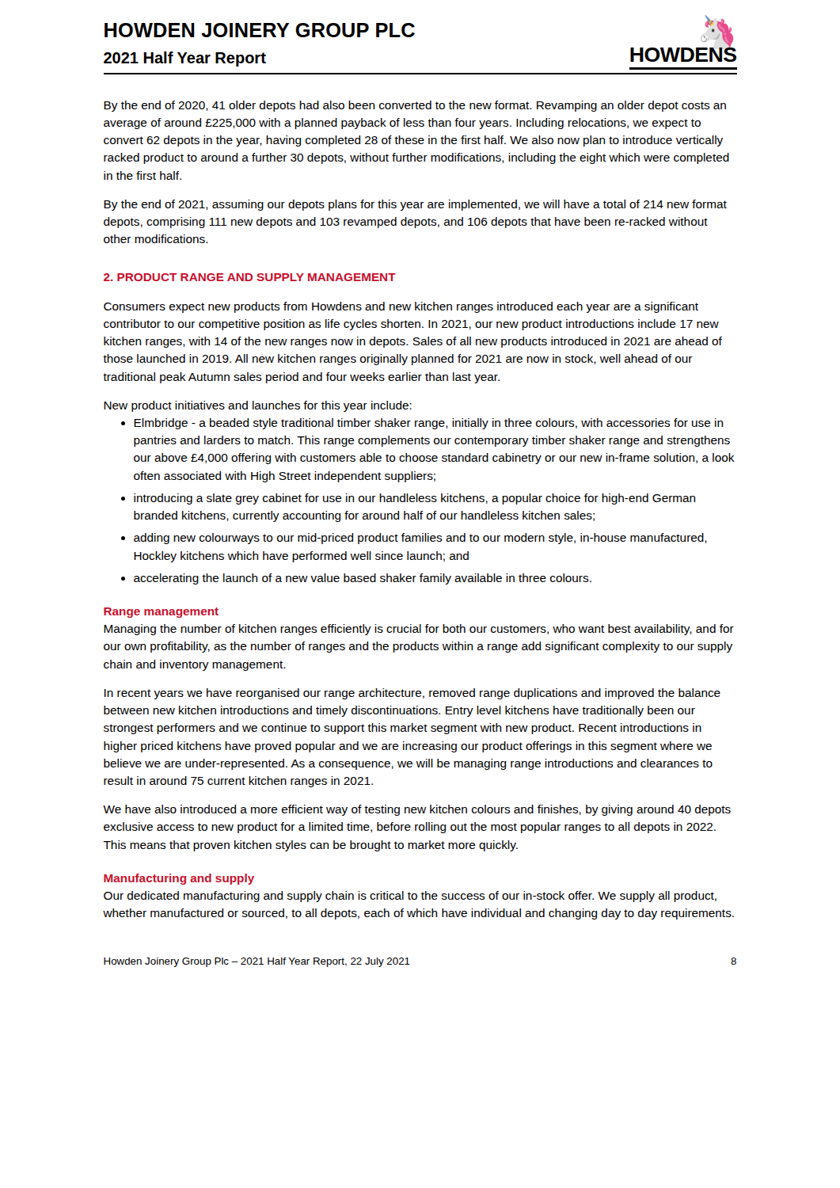HOWDEN JOINERY GROUP PLC
2021 Half Year Report
🦄 HOWDENS
By the end of 2020, 41 older depots had also been converted to the new format. Revamping an older depot costs an average of around £225,000 with a planned payback of less than four years. Including relocations, we expect to convert 62 depots in the year, having completed 28 of these in the first half. We also now plan to introduce vertically racked product to around a further 30 depots, without further modifications, including the eight which were completed in the first half.
By the end of 2021, assuming our depots plans for this year are implemented, we will have a total of 214 new format depots, comprising 111 new depots and 103 revamped depots, and 106 depots that have been re-racked without other modifications.
2. PRODUCT RANGE AND SUPPLY MANAGEMENT
Consumers expect new products from Howdens and new kitchen ranges introduced each year are a significant contributor to our competitive position as life cycles shorten. In 2021, our new product introductions include 17 new kitchen ranges, with 14 of the new ranges now in depots. Sales of all new products introduced in 2021 are ahead of those launched in 2019. All new kitchen ranges originally planned for 2021 are now in stock, well ahead of our traditional peak Autumn sales period and four weeks earlier than last year.
New product initiatives and launches for this year include:
Elmbridge - a beaded style traditional timber shaker range, initially in three colours, with accessories for use in pantries and larders to match. This range complements our contemporary timber shaker range and strengthens our above £4,000 offering with customers able to choose standard cabinetry or our new in-frame solution, a look often associated with High Street independent suppliers;
introducing a slate grey cabinet for use in our handleless kitchens, a popular choice for high-end German branded kitchens, currently accounting for around half of our handleless kitchen sales;
adding new colourways to our mid-priced product families and to our modern style, in-house manufactured, Hockley kitchens which have performed well since launch; and
accelerating the launch of a new value based shaker family available in three colours.
Range management
Managing the number of kitchen ranges efficiently is crucial for both our customers, who want best availability, and for our own profitability, as the number of ranges and the products within a range add significant complexity to our supply chain and inventory management.
In recent years we have reorganised our range architecture, removed range duplications and improved the balance between new kitchen introductions and timely discontinuations. Entry level kitchens have traditionally been our strongest performers and we continue to support this market segment with new product. Recent introductions in higher priced kitchens have proved popular and we are increasing our product offerings in this segment where we believe we are under-represented. As a consequence, we will be managing range introductions and clearances to result in around 75 current kitchen ranges in 2021.
We have also introduced a more efficient way of testing new kitchen colours and finishes, by giving around 40 depots exclusive access to new product for a limited time, before rolling out the most popular ranges to all depots in 2022. This means that proven kitchen styles can be brought to market more quickly.
Manufacturing and supply
Our dedicated manufacturing and supply chain is critical to the success of our in-stock offer. We supply all product, whether manufactured or sourced, to all depots, each of which have individual and changing day to day requirements.
Howden Joinery Group Plc – 2021 Half Year Report, 22 July 2021 8